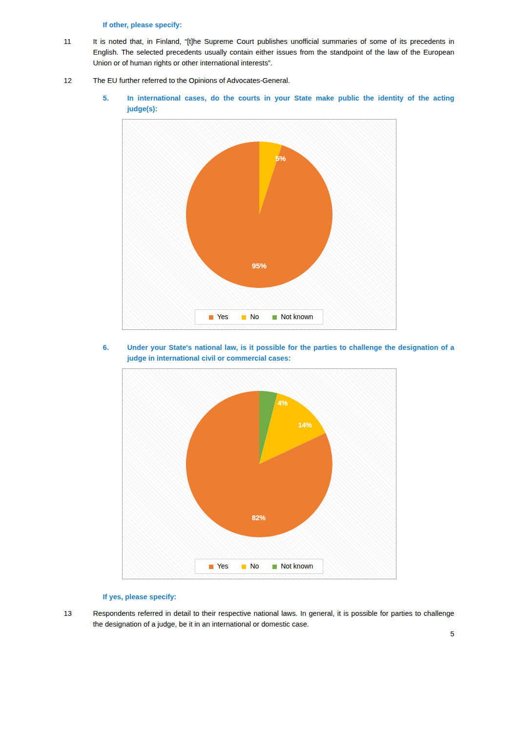If other, please specify:
11
It is noted that, in Finland, “[t]he Supreme Court publishes unofficial summaries of some of its precedents in English. The selected precedents usually contain either issues from the standpoint of the law of the European Union or of human rights or other international interests”.
12
The EU further referred to the Opinions of Advocates-General.
5.
In international cases, do the courts in your State make public the identity of the acting judge(s):
5% 95%
Yes No Not known
6.
Under your State's national law, is it possible for the parties to challenge the designation of a judge in international civil or commercial cases:
4% 14% 82%
Yes No Not known
If yes, please specify:
13
Respondents referred in detail to their respective national laws. In general, it is possible for parties to challenge the designation of a judge, be it in an international or domestic case.
5